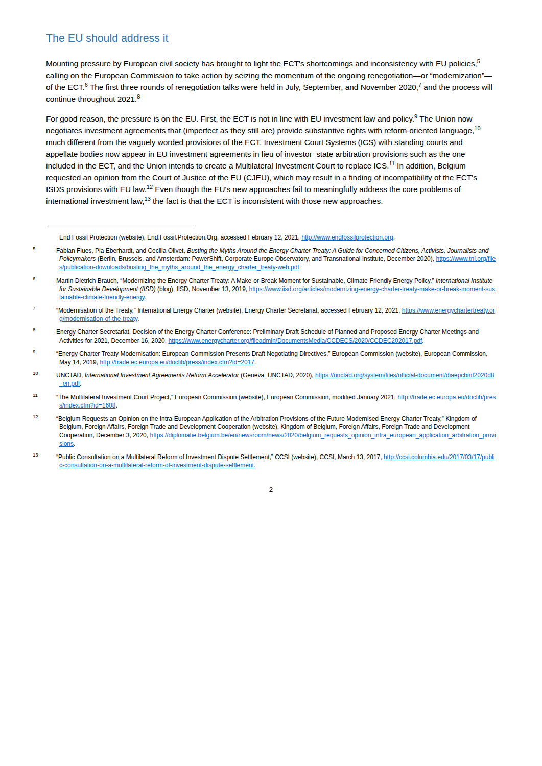The EU should address it
Mounting pressure by European civil society has brought to light the ECT's shortcomings and inconsistency with EU policies,5 calling on the European Commission to take action by seizing the momentum of the ongoing renegotiation—or “modernization”—of the ECT.6 The first three rounds of renegotiation talks were held in July, September, and November 2020,7 and the process will continue throughout 2021.8
For good reason, the pressure is on the EU. First, the ECT is not in line with EU investment law and policy.9 The Union now negotiates investment agreements that (imperfect as they still are) provide substantive rights with reform-oriented language,10 much different from the vaguely worded provisions of the ECT. Investment Court Systems (ICS) with standing courts and appellate bodies now appear in EU investment agreements in lieu of investor–state arbitration provisions such as the one included in the ECT, and the Union intends to create a Multilateral Investment Court to replace ICS.11 In addition, Belgium requested an opinion from the Court of Justice of the EU (CJEU), which may result in a finding of incompatibility of the ECT's ISDS provisions with EU law.12 Even though the EU's new approaches fail to meaningfully address the core problems of international investment law,13 the fact is that the ECT is inconsistent with those new approaches.
End Fossil Protection (website), End.Fossil.Protection.Org, accessed February 12, 2021, http://www.endfossilprotection.org.
5 Fabian Flues, Pia Eberhardt, and Cecilia Olivet, Busting the Myths Around the Energy Charter Treaty: A Guide for Concerned Citizens, Activists, Journalists and Policymakers (Berlin, Brussels, and Amsterdam: PowerShift, Corporate Europe Observatory, and Transnational Institute, December 2020), https://www.tni.org/files/publication-downloads/busting_the_myths_around_the_energy_charter_treaty-web.pdf.
6 Martin Dietrich Brauch, “Modernizing the Energy Charter Treaty: A Make-or-Break Moment for Sustainable, Climate-Friendly Energy Policy,” International Institute for Sustainable Development (IISD) (blog), IISD, November 13, 2019, https://www.iisd.org/articles/modernizing-energy-charter-treaty-make-or-break-moment-sustainable-climate-friendly-energy.
7“Modernisation of the Treaty,” International Energy Charter (website), Energy Charter Secretariat, accessed February 12, 2021, https://www.energychartertreaty.org/modernisation-of-the-treaty.
8 Energy Charter Secretariat, Decision of the Energy Charter Conference: Preliminary Draft Schedule of Planned and Proposed Energy Charter Meetings and Activities for 2021, December 16, 2020, https://www.energycharter.org/fileadmin/DocumentsMedia/CCDECS/2020/CCDEC202017.pdf.
9“Energy Charter Treaty Modernisation: European Commission Presents Draft Negotiating Directives,” European Commission (website), European Commission, May 14, 2019, http://trade.ec.europa.eu/doclib/press/index.cfm?id=2017.
10 UNCTAD, International Investment Agreements Reform Accelerator (Geneva: UNCTAD, 2020), https://unctad.org/system/files/official-document/diaepcbinf2020d8_en.pdf.
11“The Multilateral Investment Court Project,” European Commission (website), European Commission, modified January 2021, http://trade.ec.europa.eu/doclib/press/index.cfm?id=1608.
12“Belgium Requests an Opinion on the Intra-European Application of the Arbitration Provisions of the Future Modernised Energy Charter Treaty,” Kingdom of Belgium, Foreign Affairs, Foreign Trade and Development Cooperation (website), Kingdom of Belgium, Foreign Affairs, Foreign Trade and Development Cooperation, December 3, 2020, https://diplomatie.belgium.be/en/newsroom/news/2020/belgium_requests_opinion_intra_european_application_arbitration_provisions.
13“Public Consultation on a Multilateral Reform of Investment Dispute Settlement,” CCSI (website), CCSI, March 13, 2017, http://ccsi.columbia.edu/2017/03/17/public-consultation-on-a-multilateral-reform-of-investment-dispute-settlement.
2